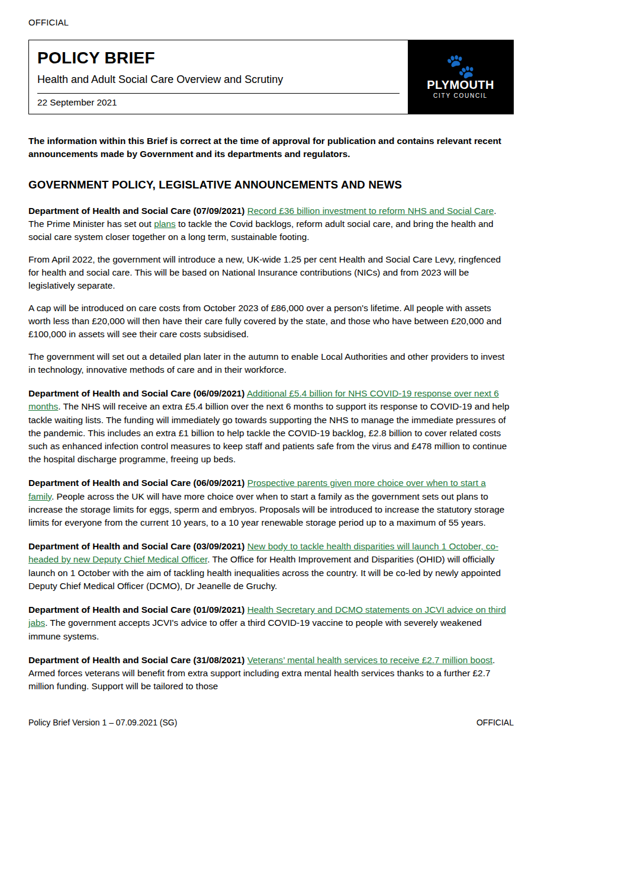OFFICIAL
POLICY BRIEF
Health and Adult Social Care Overview and Scrutiny
22 September 2021
🐾
PLYMOUTH
CITY COUNCIL
The information within this Brief is correct at the time of approval for publication and contains relevant recent announcements made by Government and its departments and regulators.
GOVERNMENT POLICY, LEGISLATIVE ANNOUNCEMENTS AND NEWS
Department of Health and Social Care (07/09/2021) Record £36 billion investment to reform NHS and Social Care. The Prime Minister has set out plans to tackle the Covid backlogs, reform adult social care, and bring the health and social care system closer together on a long term, sustainable footing.
From April 2022, the government will introduce a new, UK-wide 1.25 per cent Health and Social Care Levy, ringfenced for health and social care. This will be based on National Insurance contributions (NICs) and from 2023 will be legislatively separate.
A cap will be introduced on care costs from October 2023 of £86,000 over a person's lifetime. All people with assets worth less than £20,000 will then have their care fully covered by the state, and those who have between £20,000 and £100,000 in assets will see their care costs subsidised.
The government will set out a detailed plan later in the autumn to enable Local Authorities and other providers to invest in technology, innovative methods of care and in their workforce.
Department of Health and Social Care (06/09/2021) Additional £5.4 billion for NHS COVID-19 response over next 6 months. The NHS will receive an extra £5.4 billion over the next 6 months to support its response to COVID-19 and help tackle waiting lists. The funding will immediately go towards supporting the NHS to manage the immediate pressures of the pandemic. This includes an extra £1 billion to help tackle the COVID-19 backlog, £2.8 billion to cover related costs such as enhanced infection control measures to keep staff and patients safe from the virus and £478 million to continue the hospital discharge programme, freeing up beds.
Department of Health and Social Care (06/09/2021) Prospective parents given more choice over when to start a family. People across the UK will have more choice over when to start a family as the government sets out plans to increase the storage limits for eggs, sperm and embryos. Proposals will be introduced to increase the statutory storage limits for everyone from the current 10 years, to a 10 year renewable storage period up to a maximum of 55 years.
Department of Health and Social Care (03/09/2021) New body to tackle health disparities will launch 1 October, co-headed by new Deputy Chief Medical Officer. The Office for Health Improvement and Disparities (OHID) will officially launch on 1 October with the aim of tackling health inequalities across the country. It will be co-led by newly appointed Deputy Chief Medical Officer (DCMO), Dr Jeanelle de Gruchy.
Department of Health and Social Care (01/09/2021) Health Secretary and DCMO statements on JCVI advice on third jabs. The government accepts JCVI's advice to offer a third COVID-19 vaccine to people with severely weakened immune systems.
Department of Health and Social Care (31/08/2021) Veterans’ mental health services to receive £2.7 million boost. Armed forces veterans will benefit from extra support including extra mental health services thanks to a further £2.7 million funding. Support will be tailored to those
Policy Brief Version 1 – 07.09.2021 (SG) OFFICIAL